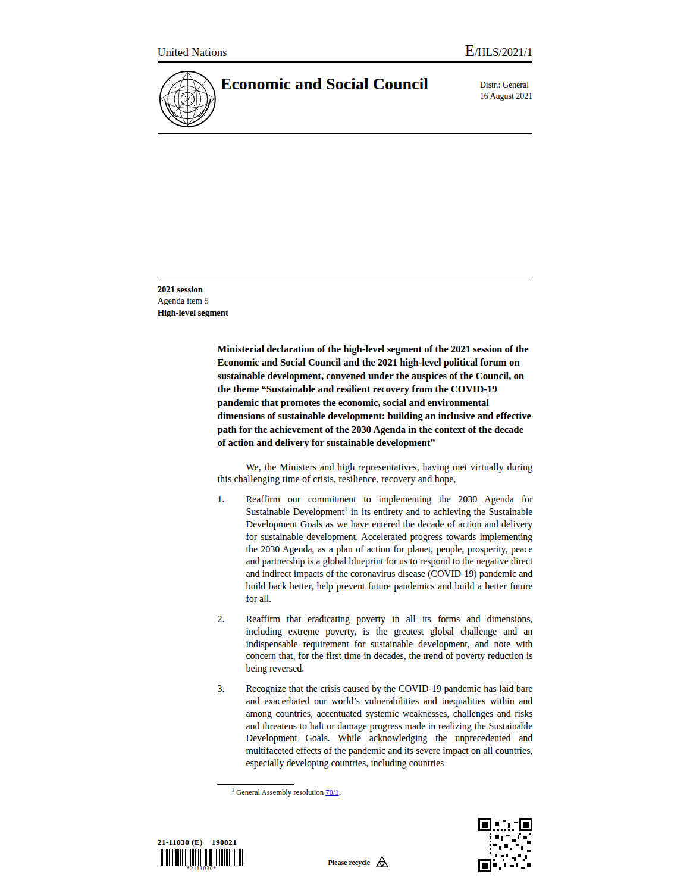United Nations
E/HLS/2021/1
Economic and Social Council
Distr.: General
16 August 2021
2021 session
Agenda item 5
High-level segment
Ministerial declaration of the high-level segment of the 2021 session of the Economic and Social Council and the 2021 high-level political forum on sustainable development, convened under the auspices of the Council, on the theme “Sustainable and resilient recovery from the COVID-19 pandemic that promotes the economic, social and environmental dimensions of sustainable development: building an inclusive and effective path for the achievement of the 2030 Agenda in the context of the decade of action and delivery for sustainable development”
We, the Ministers and high representatives, having met virtually during this challenging time of crisis, resilience, recovery and hope,
1.
Reaffirm our commitment to implementing the 2030 Agenda for Sustainable Development1 in its entirety and to achieving the Sustainable Development Goals as we have entered the decade of action and delivery for sustainable development. Accelerated progress towards implementing the 2030 Agenda, as a plan of action for planet, people, prosperity, peace and partnership is a global blueprint for us to respond to the negative direct and indirect impacts of the coronavirus disease (COVID-19) pandemic and build back better, help prevent future pandemics and build a better future for all.
2.
Reaffirm that eradicating poverty in all its forms and dimensions, including extreme poverty, is the greatest global challenge and an indispensable requirement for sustainable development, and note with concern that, for the first time in decades, the trend of poverty reduction is being reversed.
3.
Recognize that the crisis caused by the COVID-19 pandemic has laid bare and exacerbated our world’s vulnerabilities and inequalities within and among countries, accentuated systemic weaknesses, challenges and risks and threatens to halt or damage progress made in realizing the Sustainable Development Goals. While acknowledging the unprecedented and multifaceted effects of the pandemic and its severe impact on all countries, especially developing countries, including countries
1 General Assembly resolution 70/1.
21-11030 (E) 190821
*2111030*
Please recycle